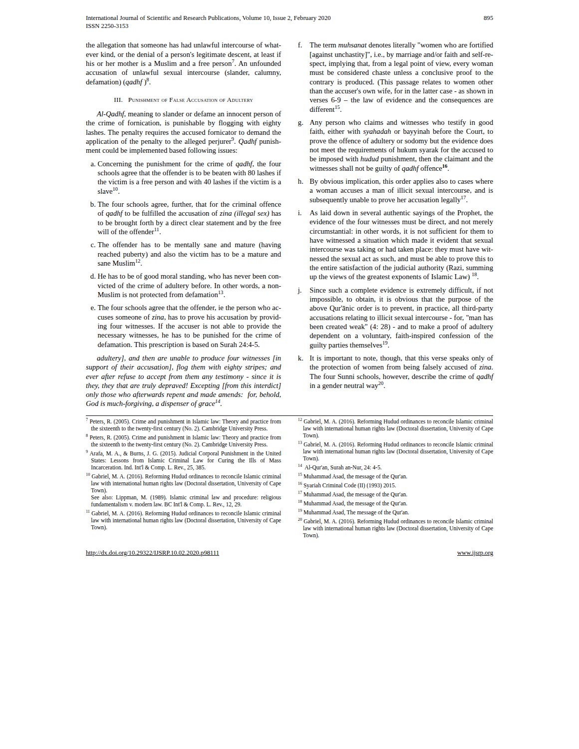International Journal of Scientific and Research Publications, Volume 10, Issue 2, February 2020
ISSN 2250-3153
895
the allegation that someone has had unlawful intercourse of whatever kind, or the denial of a person's legitimate descent, at least if his or her mother is a Muslim and a free person7. An unfounded accusation of unlawful sexual intercourse (slander, calumny, defamation) (qadhf )8.
III. Punishment of False Accusation of Adultery
Al-Qadhf, meaning to slander or defame an innocent person of the crime of fornication, is punishable by flogging with eighty lashes. The penalty requires the accused fornicator to demand the application of the penalty to the alleged perjurer9. Qadhf punishment could be implemented based following issues:
Concerning the punishment for the crime of qadhf, the four schools agree that the offender is to be beaten with 80 lashes if the victim is a free person and with 40 lashes if the victim is a slave10.
The four schools agree, further, that for the criminal offence of qadhf to be fulfilled the accusation of zina (illegal sex) has to be brought forth by a direct clear statement and by the free will of the offender11.
The offender has to be mentally sane and mature (having reached puberty) and also the victim has to be a mature and sane Muslim12.
He has to be of good moral standing, who has never been convicted of the crime of adultery before. In other words, a non-Muslim is not protected from defamation13.
The four schools agree that the offender, ie the person who accuses someone of zina, has to prove his accusation by providing four witnesses. If the accuser is not able to provide the necessary witnesses, he has to be punished for the crime of defamation. This prescription is based on Surah 24:4-5.
adultery], and then are unable to produce four witnesses [in support of their accusation], flog them with eighty stripes; and ever after refuse to accept from them any testimony - since it is they, they that are truly depraved! Excepting [from this interdict] only those who afterwards repent and made amends: for, behold, God is much-forgiving, a dispenser of grace14.
f. The term muhsanat denotes literally "women who are fortified [against unchastity]", i.e., by marriage and/or faith and self-respect, implying that, from a legal point of view, every woman must be considered chaste unless a conclusive proof to the contrary is produced. (This passage relates to women other than the accuser's own wife, for in the latter case - as shown in verses 6-9 – the law of evidence and the consequences are different15.
g. Any person who claims and witnesses who testify in good faith, either with syahadah or bayyinah before the Court, to prove the offence of adultery or sodomy but the evidence does not meet the requirements of hukum syarak for the accused to be imposed with hudud punishment, then the claimant and the witnesses shall not be guilty of qadhf offence16.
h. By obvious implication, this order applies also to cases where a woman accuses a man of illicit sexual intercourse, and is subsequently unable to prove her accusation legally17.
i. As laid down in several authentic sayings of the Prophet, the evidence of the four witnesses must be direct, and not merely circumstantial: in other words, it is not sufficient for them to have witnessed a situation which made it evident that sexual intercourse was taking or had taken place: they must have witnessed the sexual act as such, and must be able to prove this to the entire satisfaction of the judicial authority (Razi, summing up the views of the greatest exponents of Islamic Law) 18.
j. Since such a complete evidence is extremely difficult, if not impossible, to obtain, it is obvious that the purpose of the above Qur'ānic order is to prevent, in practice, all third-party accusations relating to illicit sexual intercourse - for, "man has been created weak" (4: 28) - and to make a proof of adultery dependent on a voluntary, faith-inspired confession of the guilty parties themselves19.
k. It is important to note, though, that this verse speaks only of the protection of women from being falsely accused of zina. The four Sunni schools, however, describe the crime of qadhf in a gender neutral way20.
7 Peters, R. (2005). Crime and punishment in Islamic law: Theory and practice from the sixteenth to the twenty-first century (No. 2). Cambridge University Press.
8 Peters, R. (2005). Crime and punishment in Islamic law: Theory and practice from the sixteenth to the twenty-first century (No. 2). Cambridge University Press.
9 Arafa, M. A., & Burns, J. G. (2015). Judicial Corporal Punishment in the United States: Lessons from Islamic Criminal Law for Curing the Ills of Mass Incarceration. Ind. Int'l & Comp. L. Rev., 25, 385.
10 Gabriel, M. A. (2016). Reforming Hudud ordinances to reconcile Islamic criminal law with international human rights law (Doctoral dissertation, University of Cape Town).
See also: Lippman, M. (1989). Islamic criminal law and procedure: religious fundamentalism v. modern law. BC Int'l & Comp. L. Rev., 12, 29.
11 Gabriel, M. A. (2016). Reforming Hudud ordinances to reconcile Islamic criminal law with international human rights law (Doctoral dissertation, University of Cape Town).
12 Gabriel, M. A. (2016). Reforming Hudud ordinances to reconcile Islamic criminal law with international human rights law (Doctoral dissertation, University of Cape Town).
13 Gabriel, M. A. (2016). Reforming Hudud ordinances to reconcile Islamic criminal law with international human rights law (Doctoral dissertation, University of Cape Town).
14 Al-Qur'an, Surah an-Nur, 24: 4-5.
15 Muhammad Asad, the message of the Qur'an.
16 Syariah Criminal Code (II) (1993) 2015.
17 Muhammad Asad, the message of the Qur'an.
18 Muhammad Asad, the message of the Qur'an.
19 Muhammad Asad, The message of the Qur'an.
20 Gabriel, M. A. (2016). Reforming Hudud ordinances to reconcile Islamic criminal law with international human rights law (Doctoral dissertation, University of Cape Town).
http://dx.doi.org/10.29322/IJSRP.10.02.2020.p98111
www.ijsrp.org